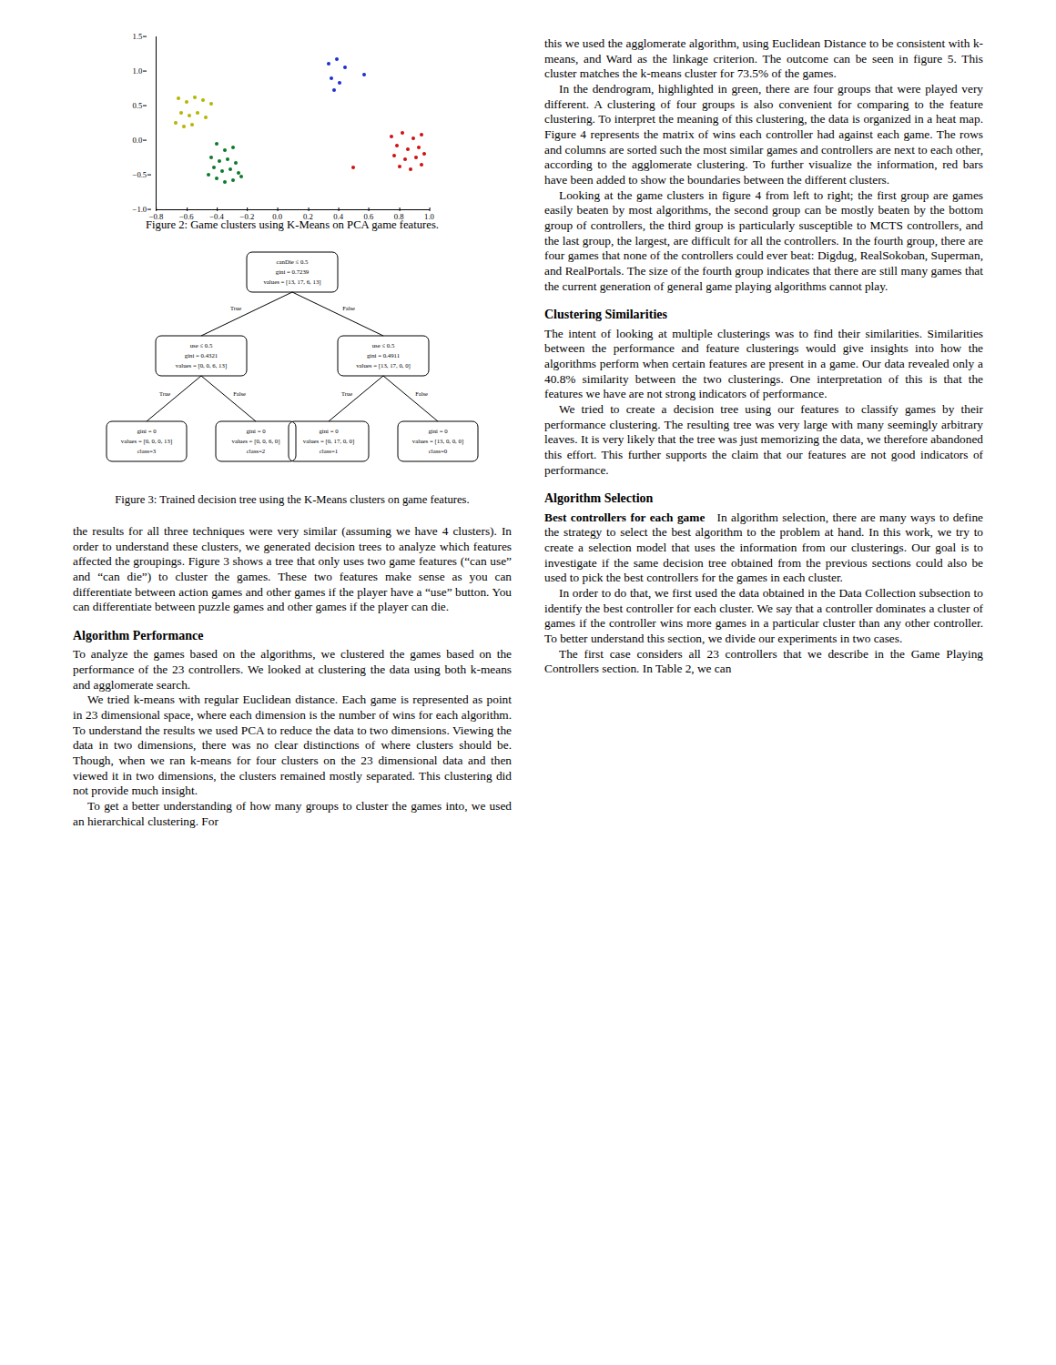1.5 1.0 0.5 0.0 −0.5 −1.0 −0.8 −0.6 −0.4 −0.2 0.0 0.2 0.4 0.6 0.8 1.0
Figure 2: Game clusters using K-Means on PCA game features.
canDie ≤ 0.5 gini = 0.7239 values = [13, 17, 6, 13] True False use ≤ 0.5 gini = 0.4321 values = [0, 0, 6, 13] use ≤ 0.5 gini = 0.4911 values = [13, 17, 0, 0] True False True False gini = 0 values = [0, 0, 0, 13] class=3 gini = 0 values = [0, 0, 6, 0] class=2 gini = 0 values = [0, 17, 0, 0] class=1 gini = 0 values = [13, 0, 0, 0] class=0
Figure 3: Trained decision tree using the K-Means clusters on game features.
the results for all three techniques were very similar (assuming we have 4 clusters). In order to understand these clusters, we generated decision trees to analyze which features affected the groupings. Figure 3 shows a tree that only uses two game features (“can use” and “can die”) to cluster the games. These two features make sense as you can differentiate between action games and other games if the player have a “use” button. You can differentiate between puzzle games and other games if the player can die.
Algorithm Performance
To analyze the games based on the algorithms, we clustered the games based on the performance of the 23 controllers. We looked at clustering the data using both k-means and agglomerate search.
We tried k-means with regular Euclidean distance. Each game is represented as point in 23 dimensional space, where each dimension is the number of wins for each algorithm. To understand the results we used PCA to reduce the data to two dimensions. Viewing the data in two dimensions, there was no clear distinctions of where clusters should be. Though, when we ran k-means for four clusters on the 23 dimensional data and then viewed it in two dimensions, the clusters remained mostly separated. This clustering did not provide much insight.
To get a better understanding of how many groups to cluster the games into, we used an hierarchical clustering. For
this we used the agglomerate algorithm, using Euclidean Distance to be consistent with k-means, and Ward as the linkage criterion. The outcome can be seen in figure 5. This cluster matches the k-means cluster for 73.5% of the games.
In the dendrogram, highlighted in green, there are four groups that were played very different. A clustering of four groups is also convenient for comparing to the feature clustering. To interpret the meaning of this clustering, the data is organized in a heat map. Figure 4 represents the matrix of wins each controller had against each game. The rows and columns are sorted such the most similar games and controllers are next to each other, according to the agglomerate clustering. To further visualize the information, red bars have been added to show the boundaries between the different clusters.
Looking at the game clusters in figure 4 from left to right; the first group are games easily beaten by most algorithms, the second group can be mostly beaten by the bottom group of controllers, the third group is particularly susceptible to MCTS controllers, and the last group, the largest, are difficult for all the controllers. In the fourth group, there are four games that none of the controllers could ever beat: Digdug, RealSokoban, Superman, and RealPortals. The size of the fourth group indicates that there are still many games that the current generation of general game playing algorithms cannot play.
Clustering Similarities
The intent of looking at multiple clusterings was to find their similarities. Similarities between the performance and feature clusterings would give insights into how the algorithms perform when certain features are present in a game. Our data revealed only a 40.8% similarity between the two clusterings. One interpretation of this is that the features we have are not strong indicators of performance.
We tried to create a decision tree using our features to classify games by their performance clustering. The resulting tree was very large with many seemingly arbitrary leaves. It is very likely that the tree was just memorizing the data, we therefore abandoned this effort. This further supports the claim that our features are not good indicators of performance.
Algorithm Selection
Best controllers for each game In algorithm selection, there are many ways to define the strategy to select the best algorithm to the problem at hand. In this work, we try to create a selection model that uses the information from our clusterings. Our goal is to investigate if the same decision tree obtained from the previous sections could also be used to pick the best controllers for the games in each cluster.
In order to do that, we first used the data obtained in the Data Collection subsection to identify the best controller for each cluster. We say that a controller dominates a cluster of games if the controller wins more games in a particular cluster than any other controller. To better understand this section, we divide our experiments in two cases.
The first case considers all 23 controllers that we describe in the Game Playing Controllers section. In Table 2, we can